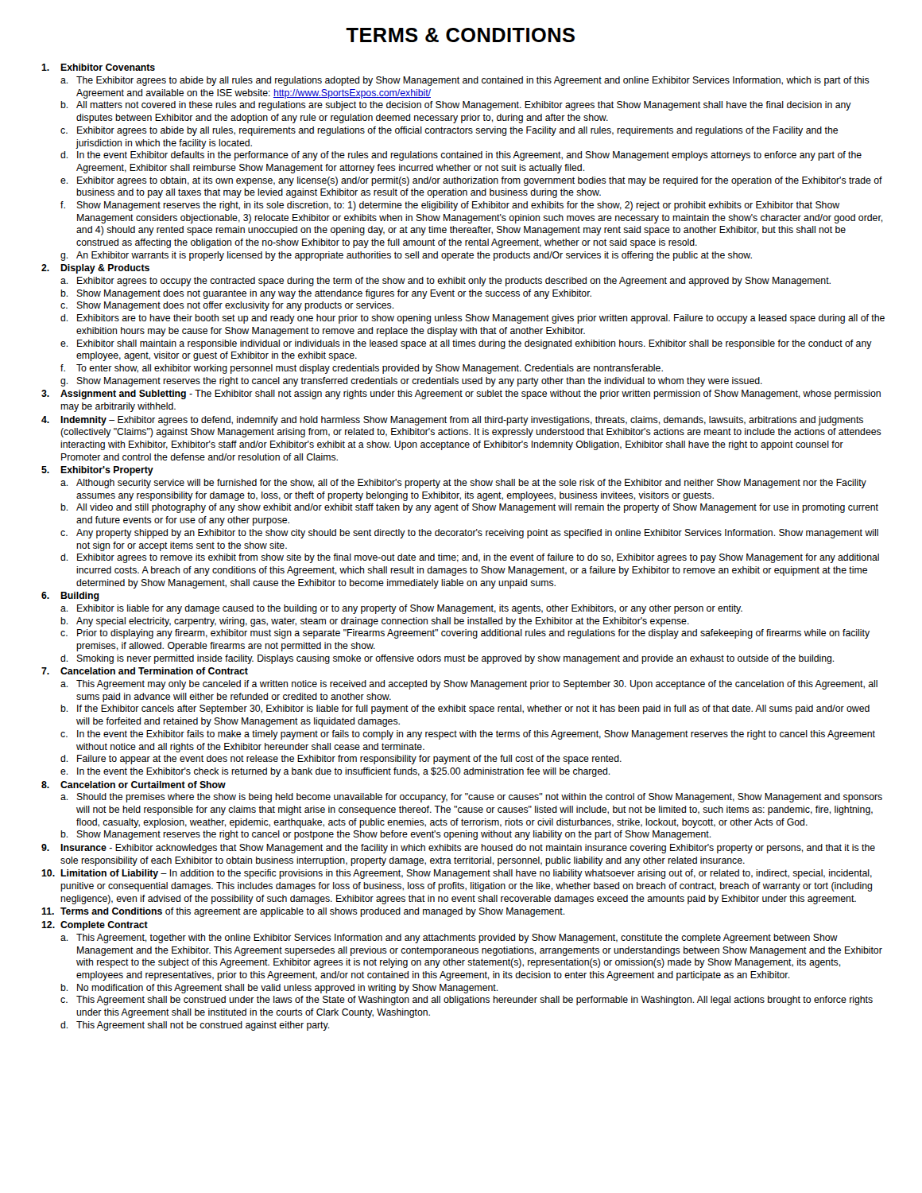TERMS & CONDITIONS
Exhibitor Covenants
The Exhibitor agrees to abide by all rules and regulations adopted by Show Management and contained in this Agreement and online Exhibitor Services Information, which is part of this Agreement and available on the ISE website: http://www.SportsExpos.com/exhibit/
All matters not covered in these rules and regulations are subject to the decision of Show Management. Exhibitor agrees that Show Management shall have the final decision in any disputes between Exhibitor and the adoption of any rule or regulation deemed necessary prior to, during and after the show.
Exhibitor agrees to abide by all rules, requirements and regulations of the official contractors serving the Facility and all rules, requirements and regulations of the Facility and the jurisdiction in which the facility is located.
In the event Exhibitor defaults in the performance of any of the rules and regulations contained in this Agreement, and Show Management employs attorneys to enforce any part of the Agreement, Exhibitor shall reimburse Show Management for attorney fees incurred whether or not suit is actually filed.
Exhibitor agrees to obtain, at its own expense, any license(s) and/or permit(s) and/or authorization from government bodies that may be required for the operation of the Exhibitor's trade of business and to pay all taxes that may be levied against Exhibitor as result of the operation and business during the show.
Show Management reserves the right, in its sole discretion, to: 1) determine the eligibility of Exhibitor and exhibits for the show, 2) reject or prohibit exhibits or Exhibitor that Show Management considers objectionable, 3) relocate Exhibitor or exhibits when in Show Management's opinion such moves are necessary to maintain the show's character and/or good order, and 4) should any rented space remain unoccupied on the opening day, or at any time thereafter, Show Management may rent said space to another Exhibitor, but this shall not be construed as affecting the obligation of the no-show Exhibitor to pay the full amount of the rental Agreement, whether or not said space is resold.
An Exhibitor warrants it is properly licensed by the appropriate authorities to sell and operate the products and/Or services it is offering the public at the show.
Display & Products
Exhibitor agrees to occupy the contracted space during the term of the show and to exhibit only the products described on the Agreement and approved by Show Management.
Show Management does not guarantee in any way the attendance figures for any Event or the success of any Exhibitor.
Show Management does not offer exclusivity for any products or services.
Exhibitors are to have their booth set up and ready one hour prior to show opening unless Show Management gives prior written approval. Failure to occupy a leased space during all of the exhibition hours may be cause for Show Management to remove and replace the display with that of another Exhibitor.
Exhibitor shall maintain a responsible individual or individuals in the leased space at all times during the designated exhibition hours. Exhibitor shall be responsible for the conduct of any employee, agent, visitor or guest of Exhibitor in the exhibit space.
To enter show, all exhibitor working personnel must display credentials provided by Show Management. Credentials are nontransferable.
Show Management reserves the right to cancel any transferred credentials or credentials used by any party other than the individual to whom they were issued.
Assignment and Subletting - The Exhibitor shall not assign any rights under this Agreement or sublet the space without the prior written permission of Show Management, whose permission may be arbitrarily withheld.
Indemnity – Exhibitor agrees to defend, indemnify and hold harmless Show Management from all third-party investigations, threats, claims, demands, lawsuits, arbitrations and judgments (collectively "Claims") against Show Management arising from, or related to, Exhibitor's actions. It is expressly understood that Exhibitor's actions are meant to include the actions of attendees interacting with Exhibitor, Exhibitor's staff and/or Exhibitor's exhibit at a show. Upon acceptance of Exhibitor's Indemnity Obligation, Exhibitor shall have the right to appoint counsel for Promoter and control the defense and/or resolution of all Claims.
Exhibitor's Property
Although security service will be furnished for the show, all of the Exhibitor's property at the show shall be at the sole risk of the Exhibitor and neither Show Management nor the Facility assumes any responsibility for damage to, loss, or theft of property belonging to Exhibitor, its agent, employees, business invitees, visitors or guests.
All video and still photography of any show exhibit and/or exhibit staff taken by any agent of Show Management will remain the property of Show Management for use in promoting current and future events or for use of any other purpose.
Any property shipped by an Exhibitor to the show city should be sent directly to the decorator's receiving point as specified in online Exhibitor Services Information. Show management will not sign for or accept items sent to the show site.
Exhibitor agrees to remove its exhibit from show site by the final move-out date and time; and, in the event of failure to do so, Exhibitor agrees to pay Show Management for any additional incurred costs. A breach of any conditions of this Agreement, which shall result in damages to Show Management, or a failure by Exhibitor to remove an exhibit or equipment at the time determined by Show Management, shall cause the Exhibitor to become immediately liable on any unpaid sums.
Building
Exhibitor is liable for any damage caused to the building or to any property of Show Management, its agents, other Exhibitors, or any other person or entity.
Any special electricity, carpentry, wiring, gas, water, steam or drainage connection shall be installed by the Exhibitor at the Exhibitor's expense.
Prior to displaying any firearm, exhibitor must sign a separate "Firearms Agreement" covering additional rules and regulations for the display and safekeeping of firearms while on facility premises, if allowed. Operable firearms are not permitted in the show.
Smoking is never permitted inside facility. Displays causing smoke or offensive odors must be approved by show management and provide an exhaust to outside of the building.
Cancelation and Termination of Contract
This Agreement may only be canceled if a written notice is received and accepted by Show Management prior to September 30. Upon acceptance of the cancelation of this Agreement, all sums paid in advance will either be refunded or credited to another show.
If the Exhibitor cancels after September 30, Exhibitor is liable for full payment of the exhibit space rental, whether or not it has been paid in full as of that date. All sums paid and/or owed will be forfeited and retained by Show Management as liquidated damages.
In the event the Exhibitor fails to make a timely payment or fails to comply in any respect with the terms of this Agreement, Show Management reserves the right to cancel this Agreement without notice and all rights of the Exhibitor hereunder shall cease and terminate.
Failure to appear at the event does not release the Exhibitor from responsibility for payment of the full cost of the space rented.
In the event the Exhibitor's check is returned by a bank due to insufficient funds, a $25.00 administration fee will be charged.
Cancelation or Curtailment of Show
Should the premises where the show is being held become unavailable for occupancy, for "cause or causes" not within the control of Show Management, Show Management and sponsors will not be held responsible for any claims that might arise in consequence thereof. The "cause or causes" listed will include, but not be limited to, such items as: pandemic, fire, lightning, flood, casualty, explosion, weather, epidemic, earthquake, acts of public enemies, acts of terrorism, riots or civil disturbances, strike, lockout, boycott, or other Acts of God.
Show Management reserves the right to cancel or postpone the Show before event's opening without any liability on the part of Show Management.
Insurance - Exhibitor acknowledges that Show Management and the facility in which exhibits are housed do not maintain insurance covering Exhibitor's property or persons, and that it is the sole responsibility of each Exhibitor to obtain business interruption, property damage, extra territorial, personnel, public liability and any other related insurance.
Limitation of Liability – In addition to the specific provisions in this Agreement, Show Management shall have no liability whatsoever arising out of, or related to, indirect, special, incidental, punitive or consequential damages. This includes damages for loss of business, loss of profits, litigation or the like, whether based on breach of contract, breach of warranty or tort (including negligence), even if advised of the possibility of such damages. Exhibitor agrees that in no event shall recoverable damages exceed the amounts paid by Exhibitor under this agreement.
Terms and Conditions of this agreement are applicable to all shows produced and managed by Show Management.
Complete Contract
This Agreement, together with the online Exhibitor Services Information and any attachments provided by Show Management, constitute the complete Agreement between Show Management and the Exhibitor. This Agreement supersedes all previous or contemporaneous negotiations, arrangements or understandings between Show Management and the Exhibitor with respect to the subject of this Agreement. Exhibitor agrees it is not relying on any other statement(s), representation(s) or omission(s) made by Show Management, its agents, employees and representatives, prior to this Agreement, and/or not contained in this Agreement, in its decision to enter this Agreement and participate as an Exhibitor.
No modification of this Agreement shall be valid unless approved in writing by Show Management.
This Agreement shall be construed under the laws of the State of Washington and all obligations hereunder shall be performable in Washington. All legal actions brought to enforce rights under this Agreement shall be instituted in the courts of Clark County, Washington.
This Agreement shall not be construed against either party.